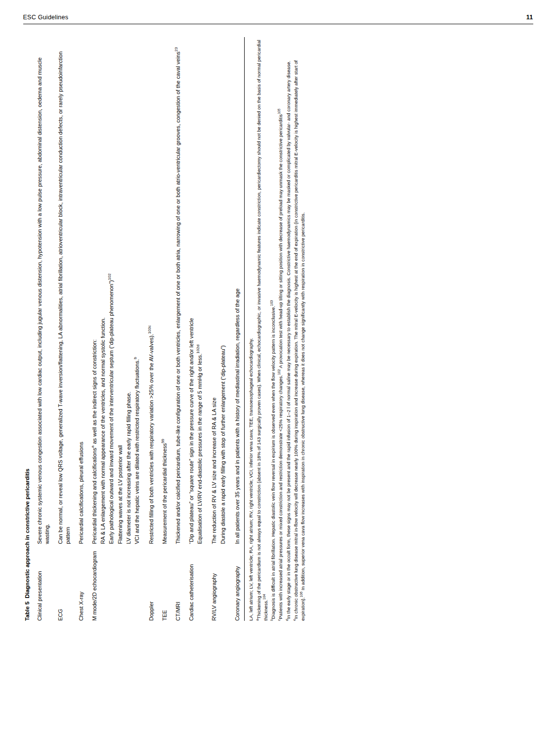ESC Guidelines
11
Table 5 Diagnostic approach in constrictive pericarditis
| Clinical presentation | Severe chronic systemic venous congestion associated with low cardiac output, including jugular venous distension, hypotension with a low pulse pressure, abdominal distension, oedema and muscle wasting. |
| ECG | Can be normal, or reveal low QRS voltage, generalized T-wave inversion/flattening, LA abnormalities, atrial fibrillation, atrioventricular block, intraventricular conduction defects, or rarely pseudoinfarction pattern |
| Chest X-ray | Pericardial calcifications, pleural effusions |
| M mode/2D echocardiogram | Pericardial thickening and calcifications a as well as the indirect signs of constriction: RA & LA enlargement with normal appearance of the ventricles, and normal systolic function. Early pathological outward and inward movement of the interventricular septum (“dip-plateau phenomenon”) 102 Flattening waves at the LV posterior wall LV diameter is not increasing after the early rapid filling phase. VCI and the hepatic veins are dilated with restricted respiratory fluctuations. b |
| Doppler | Restricted filling of both ventricles with respiratory variation >25% over the AV-valves). 103c |
| TEE | Measurement of the pericardial thickness 59 |
| CT/MRI | Thickened and/or calcified pericardium, tube-like configuration of one or both ventricles, enlargement of one or both atria, narrowing of one or both atrio-ventricular grooves, congestion of the caval veins 23 |
| Cardiac catheterisation | “Dip and plateau” or “square route” sign in the pressure curve of the right and/or left ventricle Equalisation of LV/RV end-diastolic pressures in the range of 5 mmHg or less. 102d |
| RV/LV angiography | The reduction of RV & LV size and increase of RA & LA size During diastole a rapid early filling with stop of further enlargement (“dip-plateau”) |
| Coronary angiography | In all patients over 35 years and in patients with a history of mediastinal irradiation, regardless of the age |
LA, left atrium; LV, left ventricle; RA, right atrium; RV, right ventricle; VCI, inferior vena cava; TEE, transoesophageal echocardiography.
aThickening of the pericardium is not always equal to constriction (absent in 18% of 143 surgically proven cases). When clinical, echocardiographic, or invasive haemodynamic features indicate constriction, pericardiectomy should not be denied on the basis of normal pericardial thickness.104
bDiagnosis is difficult in atrial fibrillation. Hepatic diastolic vein flow reversal in expirium is observed even when the flow velocity pattern is inconclusive.103
cPatients with increased atrial pressures or mixed constriction and restriction demonstrate <25% respiratory changes.102 A provocation test with head-up tilting or sitting position with decrease of preload may unmask the constrictive pericarditis105
dIn the early stage or in the occult form, these signs may not be present and the rapid infusion of 1–2 l of normal saline may be necessary to establish the diagnosis. Constrictive haemodynamics may be masked or complicated by valvular- and coronary artery disease.
eIn chronic obstructive lung disease mitral in-flow velocity will decrease nearly 100% during inspiration and increase during expiration. The mitral E-velocity is highest at the end of expiration (in constrictive pericarditis mitral E-velocity is highest immediately after start of expiration).106 In addition, superior vena cava flow increases with inspiration in chronic obstructive lung disease, whereas it does not change significantly with respiration in constrictive pericarditis.